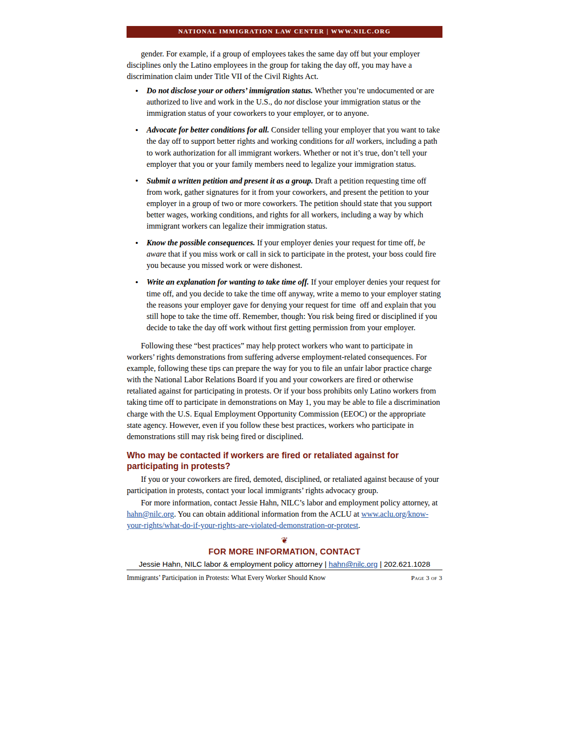National Immigration Law Center | www.nilc.org
gender. For example, if a group of employees takes the same day off but your employer disciplines only the Latino employees in the group for taking the day off, you may have a discrimination claim under Title VII of the Civil Rights Act.
Do not disclose your or others’ immigration status. Whether you’re undocumented or are authorized to live and work in the U.S., do not disclose your immigration status or the immigration status of your coworkers to your employer, or to anyone.
Advocate for better conditions for all. Consider telling your employer that you want to take the day off to support better rights and working conditions for all workers, including a path to work authorization for all immigrant workers. Whether or not it’s true, don’t tell your employer that you or your family members need to legalize your immigration status.
Submit a written petition and present it as a group. Draft a petition requesting time off from work, gather signatures for it from your coworkers, and present the petition to your employer in a group of two or more coworkers. The petition should state that you support better wages, working conditions, and rights for all workers, including a way by which immigrant workers can legalize their immigration status.
Know the possible consequences. If your employer denies your request for time off, be aware that if you miss work or call in sick to participate in the protest, your boss could fire you because you missed work or were dishonest.
Write an explanation for wanting to take time off. If your employer denies your request for time off, and you decide to take the time off anyway, write a memo to your employer stating the reasons your employer gave for denying your request for time off and explain that you still hope to take the time off. Remember, though: You risk being fired or disciplined if you decide to take the day off work without first getting permission from your employer.
Following these “best practices” may help protect workers who want to participate in workers’ rights demonstrations from suffering adverse employment-related consequences. For example, following these tips can prepare the way for you to file an unfair labor practice charge with the National Labor Relations Board if you and your coworkers are fired or otherwise retaliated against for participating in protests. Or if your boss prohibits only Latino workers from taking time off to participate in demonstrations on May 1, you may be able to file a discrimination charge with the U.S. Equal Employment Opportunity Commission (EEOC) or the appropriate state agency. However, even if you follow these best practices, workers who participate in demonstrations still may risk being fired or disciplined.
Who may be contacted if workers are fired or retaliated against for participating in protests?
If you or your coworkers are fired, demoted, disciplined, or retaliated against because of your participation in protests, contact your local immigrants’ rights advocacy group.
For more information, contact Jessie Hahn, NILC’s labor and employment policy attorney, at hahn@nilc.org. You can obtain additional information from the ACLU at www.aclu.org/know-your-rights/what-do-if-your-rights-are-violated-demonstration-or-protest.
❦
FOR MORE INFORMATION, CONTACT
Jessie Hahn, NILC labor & employment policy attorney | hahn@nilc.org | 202.621.1028
Immigrants’ Participation in Protests: What Every Worker Should Know Page 3 of 3